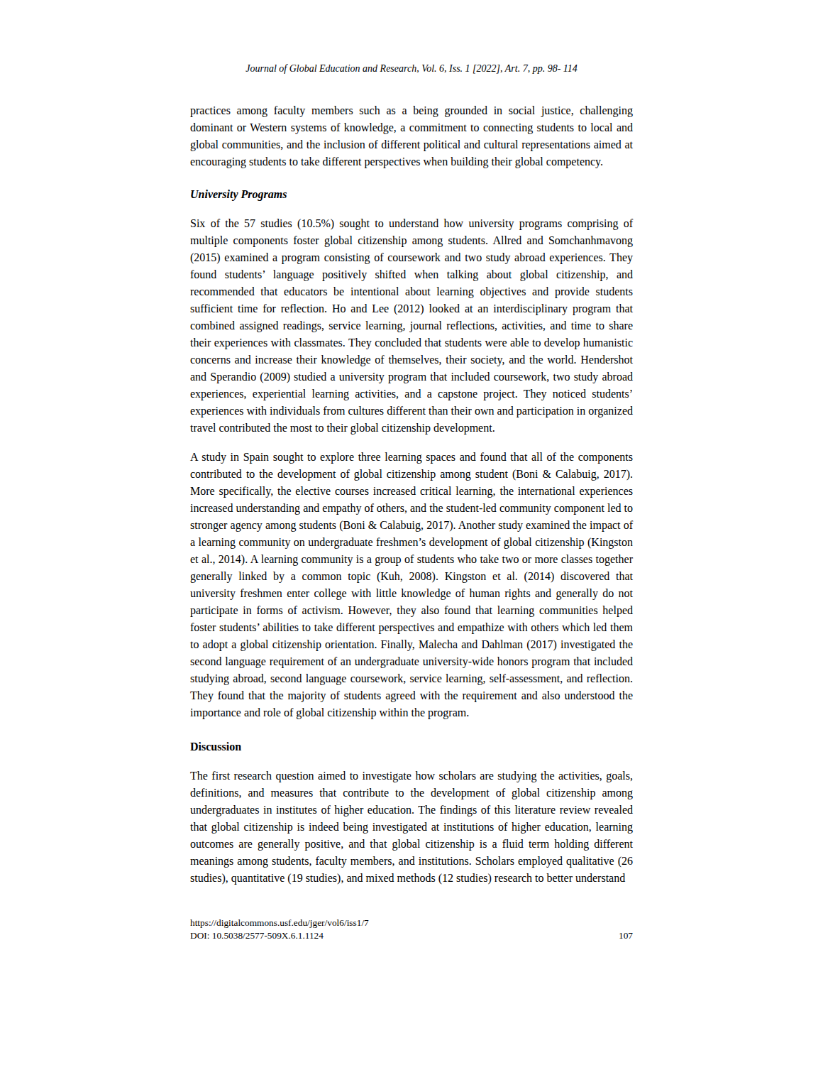Journal of Global Education and Research, Vol. 6, Iss. 1 [2022], Art. 7, pp. 98- 114
practices among faculty members such as a being grounded in social justice, challenging dominant or Western systems of knowledge, a commitment to connecting students to local and global communities, and the inclusion of different political and cultural representations aimed at encouraging students to take different perspectives when building their global competency.
University Programs
Six of the 57 studies (10.5%) sought to understand how university programs comprising of multiple components foster global citizenship among students. Allred and Somchanhmavong (2015) examined a program consisting of coursework and two study abroad experiences. They found students’ language positively shifted when talking about global citizenship, and recommended that educators be intentional about learning objectives and provide students sufficient time for reflection. Ho and Lee (2012) looked at an interdisciplinary program that combined assigned readings, service learning, journal reflections, activities, and time to share their experiences with classmates. They concluded that students were able to develop humanistic concerns and increase their knowledge of themselves, their society, and the world. Hendershot and Sperandio (2009) studied a university program that included coursework, two study abroad experiences, experiential learning activities, and a capstone project. They noticed students’ experiences with individuals from cultures different than their own and participation in organized travel contributed the most to their global citizenship development.
A study in Spain sought to explore three learning spaces and found that all of the components contributed to the development of global citizenship among student (Boni & Calabuig, 2017). More specifically, the elective courses increased critical learning, the international experiences increased understanding and empathy of others, and the student-led community component led to stronger agency among students (Boni & Calabuig, 2017). Another study examined the impact of a learning community on undergraduate freshmen’s development of global citizenship (Kingston et al., 2014). A learning community is a group of students who take two or more classes together generally linked by a common topic (Kuh, 2008). Kingston et al. (2014) discovered that university freshmen enter college with little knowledge of human rights and generally do not participate in forms of activism. However, they also found that learning communities helped foster students’ abilities to take different perspectives and empathize with others which led them to adopt a global citizenship orientation. Finally, Malecha and Dahlman (2017) investigated the second language requirement of an undergraduate university-wide honors program that included studying abroad, second language coursework, service learning, self-assessment, and reflection. They found that the majority of students agreed with the requirement and also understood the importance and role of global citizenship within the program.
Discussion
The first research question aimed to investigate how scholars are studying the activities, goals, definitions, and measures that contribute to the development of global citizenship among undergraduates in institutes of higher education. The findings of this literature review revealed that global citizenship is indeed being investigated at institutions of higher education, learning outcomes are generally positive, and that global citizenship is a fluid term holding different meanings among students, faculty members, and institutions. Scholars employed qualitative (26 studies), quantitative (19 studies), and mixed methods (12 studies) research to better understand
https://digitalcommons.usf.edu/jger/vol6/iss1/7
DOI: 10.5038/2577-509X.6.1.1124
107